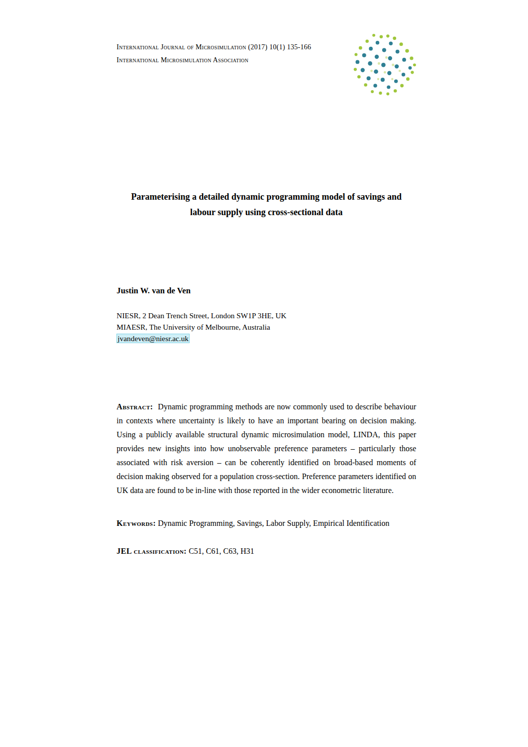International Journal of Microsimulation (2017) 10(1) 135-166 International Microsimulation Association
Parameterising a detailed dynamic programming model of savings and labour supply using cross-sectional data
Justin W. van de Ven
NIESR, 2 Dean Trench Street, London SW1P 3HE, UK
MIAESR, The University of Melbourne, Australia
jvandeven@niesr.ac.uk
Abstract: Dynamic programming methods are now commonly used to describe behaviour in contexts where uncertainty is likely to have an important bearing on decision making. Using a publicly available structural dynamic microsimulation model, LINDA, this paper provides new insights into how unobservable preference parameters – particularly those associated with risk aversion – can be coherently identified on broad-based moments of decision making observed for a population cross-section. Preference parameters identified on UK data are found to be in-line with those reported in the wider econometric literature.
Keywords: Dynamic Programming, Savings, Labor Supply, Empirical Identification
JEL classification: C51, C61, C63, H31